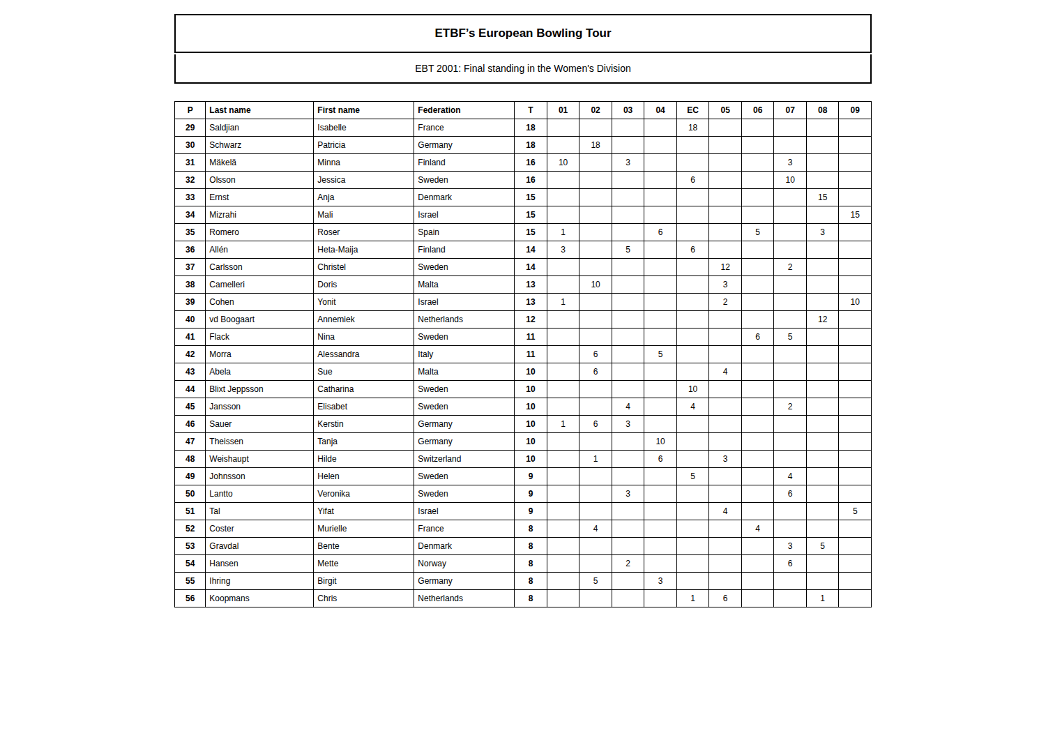ETBF’s European Bowling Tour
EBT 2001: Final standing in the Women's Division
| P | Last name | First name | Federation | T | 01 | 02 | 03 | 04 | EC | 05 | 06 | 07 | 08 | 09 |
| --- | --- | --- | --- | --- | --- | --- | --- | --- | --- | --- | --- | --- | --- | --- |
| 29 | Saldjian | Isabelle | France | 18 | | | | | 18 | | | | | |
| 30 | Schwarz | Patricia | Germany | 18 | | 18 | | | | | | | | |
| 31 | Mäkelä | Minna | Finland | 16 | 10 | | 3 | | | | | 3 | | |
| 32 | Olsson | Jessica | Sweden | 16 | | | | | 6 | | | 10 | | |
| 33 | Ernst | Anja | Denmark | 15 | | | | | | | | | 15 | |
| 34 | Mizrahi | Mali | Israel | 15 | | | | | | | | | | 15 |
| 35 | Romero | Roser | Spain | 15 | 1 | | | 6 | | | 5 | | 3 | |
| 36 | Allén | Heta-Maija | Finland | 14 | 3 | | 5 | | 6 | | | | | |
| 37 | Carlsson | Christel | Sweden | 14 | | | | | | 12 | | 2 | | |
| 38 | Camelleri | Doris | Malta | 13 | | 10 | | | | 3 | | | | |
| 39 | Cohen | Yonit | Israel | 13 | 1 | | | | | 2 | | | | 10 |
| 40 | vd Boogaart | Annemiek | Netherlands | 12 | | | | | | | | | 12 | |
| 41 | Flack | Nina | Sweden | 11 | | | | | | | 6 | 5 | | |
| 42 | Morra | Alessandra | Italy | 11 | | 6 | | 5 | | | | | | |
| 43 | Abela | Sue | Malta | 10 | | 6 | | | | 4 | | | | |
| 44 | Blixt Jeppsson | Catharina | Sweden | 10 | | | | | 10 | | | | | |
| 45 | Jansson | Elisabet | Sweden | 10 | | | 4 | | 4 | | | 2 | | |
| 46 | Sauer | Kerstin | Germany | 10 | 1 | 6 | 3 | | | | | | | |
| 47 | Theissen | Tanja | Germany | 10 | | | | 10 | | | | | | |
| 48 | Weishaupt | Hilde | Switzerland | 10 | | 1 | | 6 | | 3 | | | | |
| 49 | Johnsson | Helen | Sweden | 9 | | | | | 5 | | | 4 | | |
| 50 | Lantto | Veronika | Sweden | 9 | | | 3 | | | | | 6 | | |
| 51 | Tal | Yifat | Israel | 9 | | | | | | 4 | | | | 5 |
| 52 | Coster | Murielle | France | 8 | | 4 | | | | | 4 | | | |
| 53 | Gravdal | Bente | Denmark | 8 | | | | | | | | 3 | 5 | |
| 54 | Hansen | Mette | Norway | 8 | | | 2 | | | | | 6 | | |
| 55 | Ihring | Birgit | Germany | 8 | | 5 | | 3 | | | | | | |
| 56 | Koopmans | Chris | Netherlands | 8 | | | | | 1 | 6 | | | 1 | |